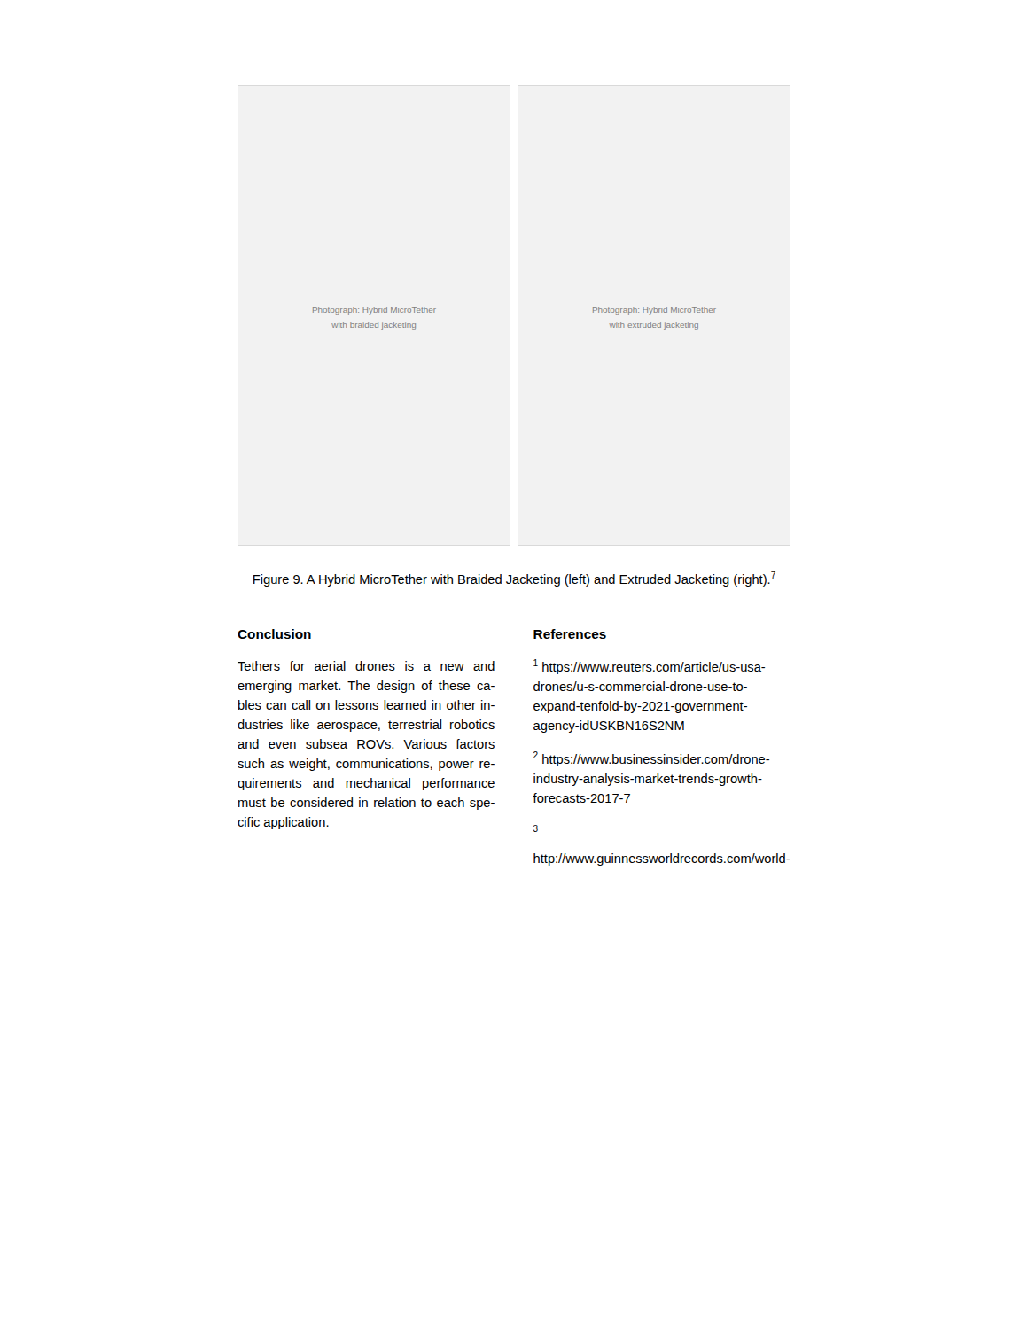Figure 9. A Hybrid MicroTether with Braided Jacketing (left) and Extruded Jacketing (right).7
Conclusion
Tethers for aerial drones is a new and emerging market. The design of these cables can call on lessons learned in other industries like aerospace, terrestrial robotics and even subsea ROVs. Various factors such as weight, communications, power requirements and mechanical performance must be considered in relation to each specific application.
References
1 https://www.reuters.com/article/us-usa-drones/u-s-commercial-drone-use-to-expand-tenfold-by-2021-government-agency-idUSKBN16S2NM
2 https://www.businessinsider.com/drone-industry-analysis-market-trends-growth-forecasts-2017-7
3
http://www.guinnessworldrecords.com/world-